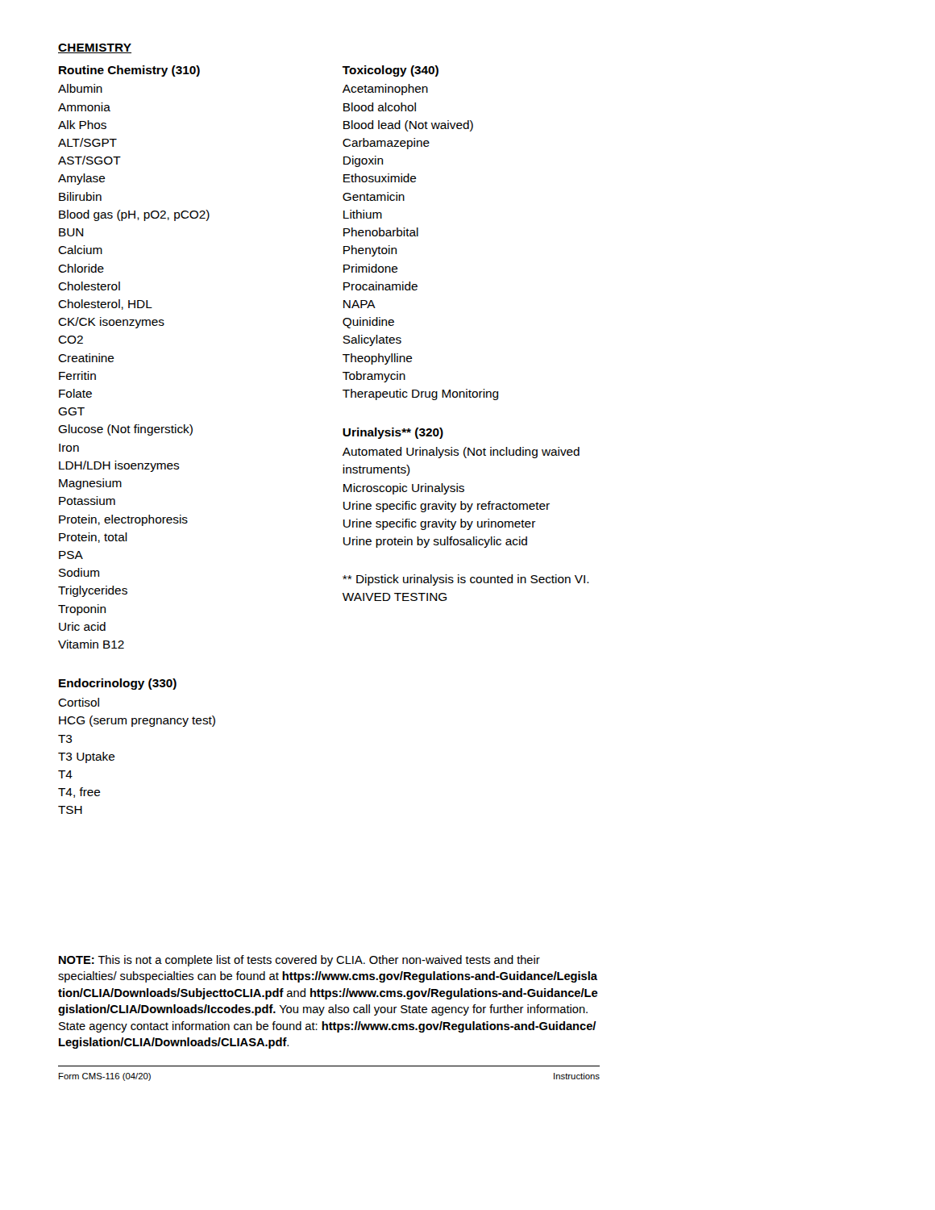CHEMISTRY
Routine Chemistry (310)
Albumin
Ammonia
Alk Phos
ALT/SGPT
AST/SGOT
Amylase
Bilirubin
Blood gas (pH, pO2, pCO2)
BUN
Calcium
Chloride
Cholesterol
Cholesterol, HDL
CK/CK isoenzymes
CO2
Creatinine
Ferritin
Folate
GGT
Glucose (Not fingerstick)
Iron
LDH/LDH isoenzymes
Magnesium
Potassium
Protein, electrophoresis
Protein, total
PSA
Sodium
Triglycerides
Troponin
Uric acid
Vitamin B12
Endocrinology (330)
Cortisol
HCG (serum pregnancy test)
T3
T3 Uptake
T4
T4, free
TSH
Toxicology (340)
Acetaminophen
Blood alcohol
Blood lead (Not waived)
Carbamazepine
Digoxin
Ethosuximide
Gentamicin
Lithium
Phenobarbital
Phenytoin
Primidone
Procainamide
NAPA
Quinidine
Salicylates
Theophylline
Tobramycin
Therapeutic Drug Monitoring
Urinalysis** (320)
Automated Urinalysis (Not including waived instruments)
Microscopic Urinalysis
Urine specific gravity by refractometer
Urine specific gravity by urinometer
Urine protein by sulfosalicylic acid
** Dipstick urinalysis is counted in Section VI. WAIVED TESTING
NOTE: This is not a complete list of tests covered by CLIA. Other non-waived tests and their specialties/ subspecialties can be found at https://www.cms.gov/Regulations-and-Guidance/Legislation/CLIA/Downloads/SubjecttoCLIA.pdf and https://www.cms.gov/Regulations-and-Guidance/Legislation/CLIA/Downloads/Iccodes.pdf. You may also call your State agency for further information. State agency contact information can be found at: https://www.cms.gov/Regulations-and-Guidance/Legislation/CLIA/Downloads/CLIASA.pdf.
Form CMS-116 (04/20) Instructions